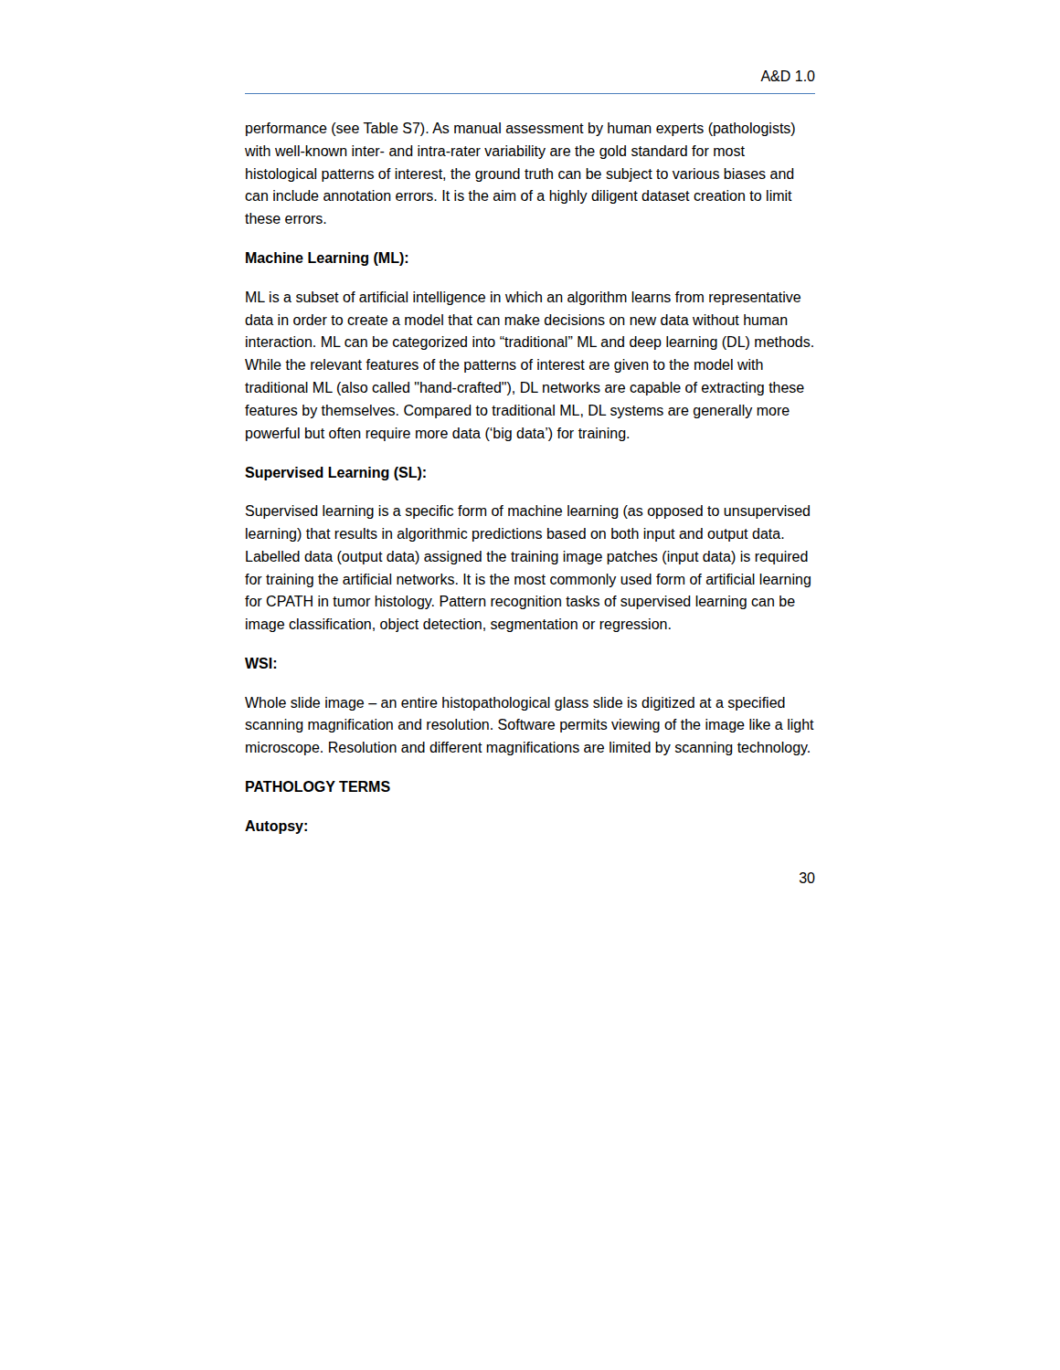A&D 1.0
performance (see Table S7). As manual assessment by human experts (pathologists) with well-known inter- and intra-rater variability are the gold standard for most histological patterns of interest, the ground truth can be subject to various biases and can include annotation errors. It is the aim of a highly diligent dataset creation to limit these errors.
Machine Learning (ML):
ML is a subset of artificial intelligence in which an algorithm learns from representative data in order to create a model that can make decisions on new data without human interaction. ML can be categorized into “traditional” ML and deep learning (DL) methods. While the relevant features of the patterns of interest are given to the model with traditional ML (also called "hand-crafted"), DL networks are capable of extracting these features by themselves. Compared to traditional ML, DL systems are generally more powerful but often require more data (‘big data’) for training.
Supervised Learning (SL):
Supervised learning is a specific form of machine learning (as opposed to unsupervised learning) that results in algorithmic predictions based on both input and output data. Labelled data (output data) assigned the training image patches (input data) is required for training the artificial networks. It is the most commonly used form of artificial learning for CPATH in tumor histology. Pattern recognition tasks of supervised learning can be image classification, object detection, segmentation or regression.
WSI:
Whole slide image – an entire histopathological glass slide is digitized at a specified scanning magnification and resolution. Software permits viewing of the image like a light microscope. Resolution and different magnifications are limited by scanning technology.
PATHOLOGY TERMS
Autopsy:
30